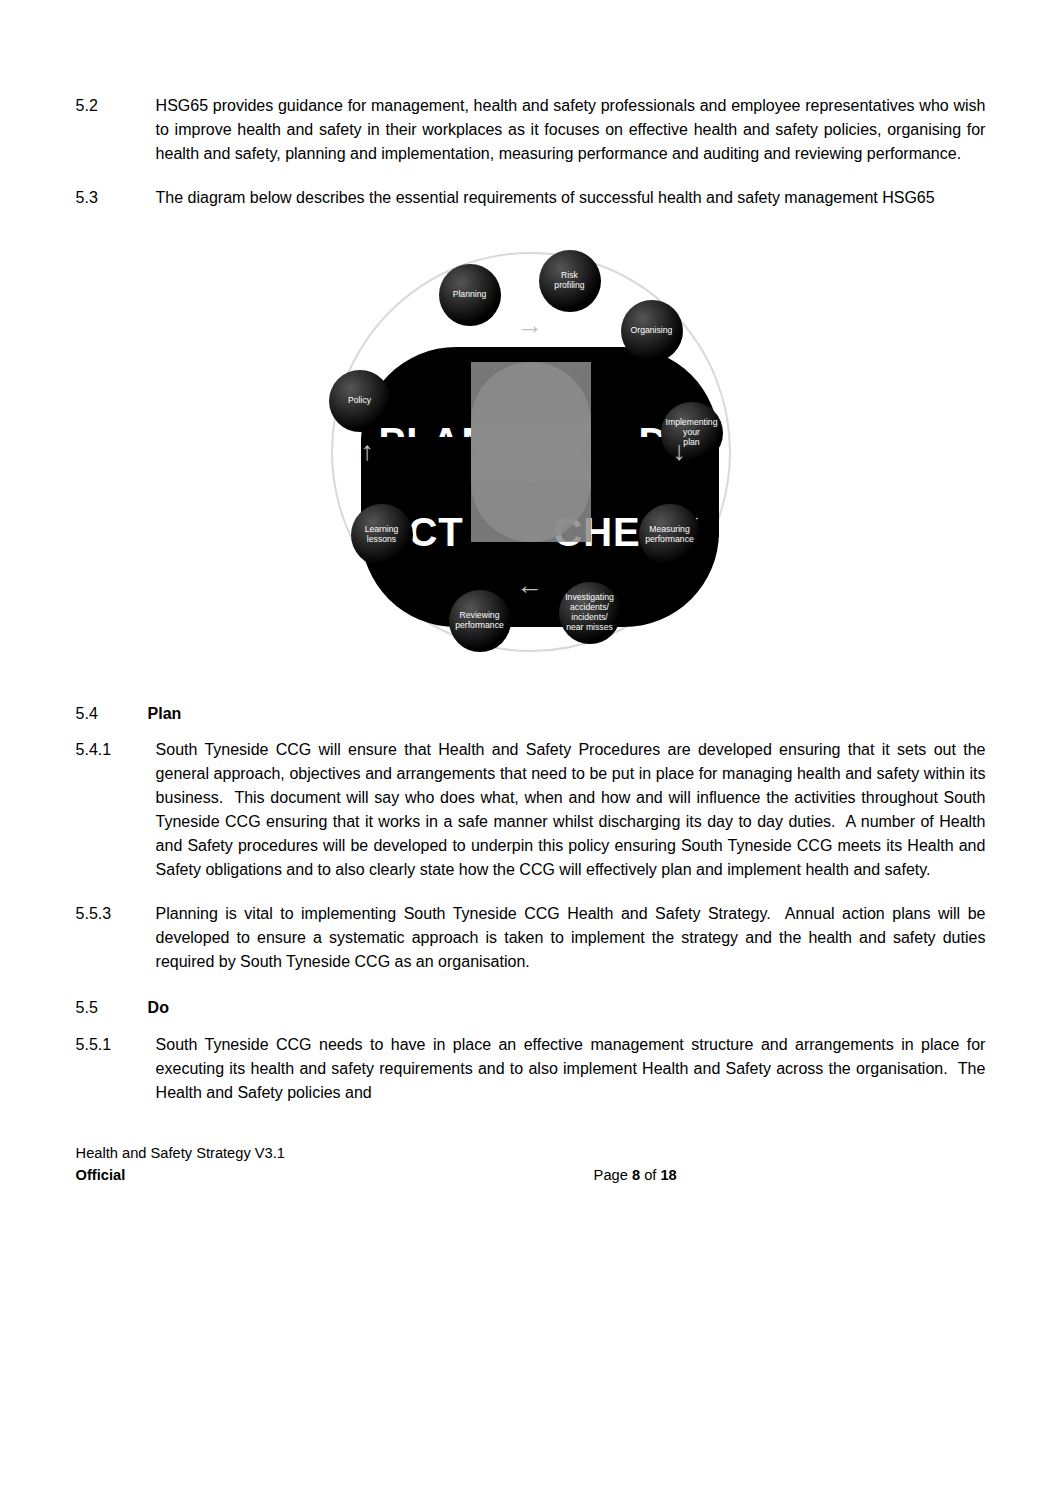5.2
HSG65 provides guidance for management, health and safety professionals and employee representatives who wish to improve health and safety in their workplaces as it focuses on effective health and safety policies, organising for health and safety, planning and implementation, measuring performance and auditing and reviewing performance.
5.3
The diagram below describes the essential requirements of successful health and safety management HSG65
PLAN
DO
ACT
CHECK
Planning
Risk
profiling
Organising
Implementing
your
plan
Measuring
performance
Investigating
accidents/
incidents/
near misses
Reviewing
performance
Learning
lessons
Policy
→
↓
←
↑
5.4 Plan
5.4.1
South Tyneside CCG will ensure that Health and Safety Procedures are developed ensuring that it sets out the general approach, objectives and arrangements that need to be put in place for managing health and safety within its business. This document will say who does what, when and how and will influence the activities throughout South Tyneside CCG ensuring that it works in a safe manner whilst discharging its day to day duties. A number of Health and Safety procedures will be developed to underpin this policy ensuring South Tyneside CCG meets its Health and Safety obligations and to also clearly state how the CCG will effectively plan and implement health and safety.
5.5.3
Planning is vital to implementing South Tyneside CCG Health and Safety Strategy. Annual action plans will be developed to ensure a systematic approach is taken to implement the strategy and the health and safety duties required by South Tyneside CCG as an organisation.
5.5 Do
5.5.1
South Tyneside CCG needs to have in place an effective management structure and arrangements in place for executing its health and safety requirements and to also implement Health and Safety across the organisation. The Health and Safety policies and
Health and Safety Strategy V3.1
Official
Page 8 of 18